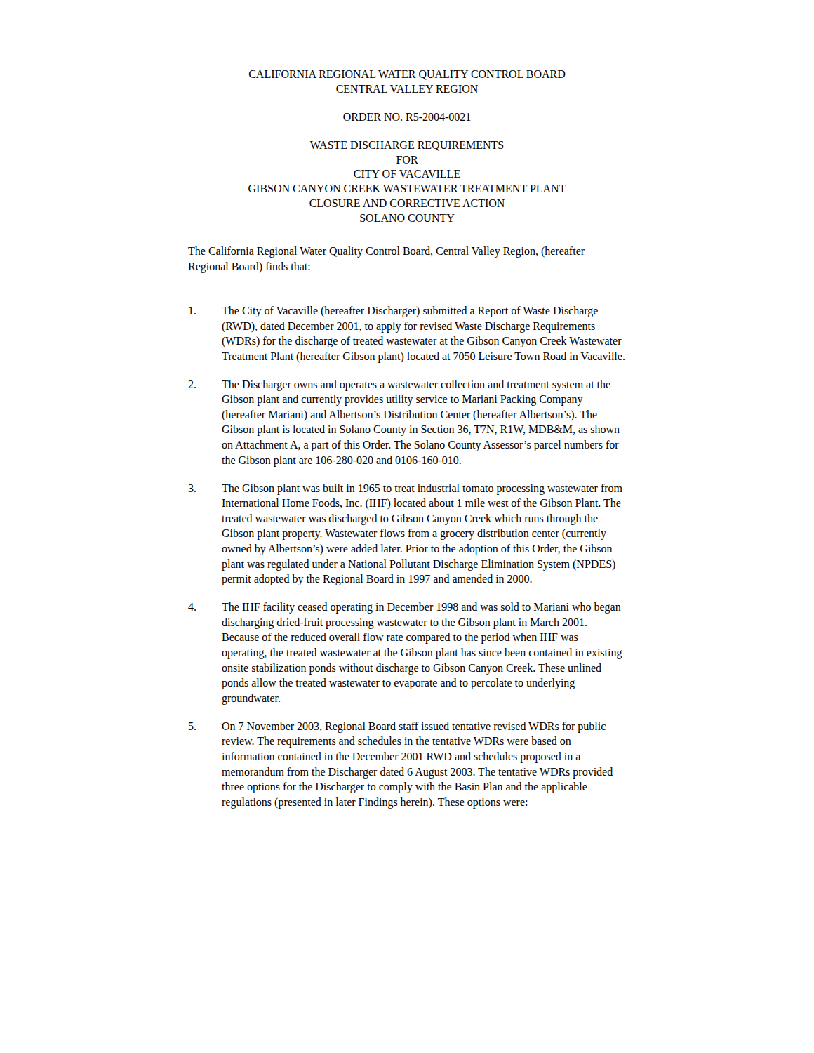CALIFORNIA REGIONAL WATER QUALITY CONTROL BOARD
CENTRAL VALLEY REGION
ORDER NO. R5-2004-0021
WASTE DISCHARGE REQUIREMENTS
FOR
CITY OF VACAVILLE
GIBSON CANYON CREEK WASTEWATER TREATMENT PLANT
CLOSURE AND CORRECTIVE ACTION
SOLANO COUNTY
The California Regional Water Quality Control Board, Central Valley Region, (hereafter Regional Board) finds that:
The City of Vacaville (hereafter Discharger) submitted a Report of Waste Discharge (RWD), dated December 2001, to apply for revised Waste Discharge Requirements (WDRs) for the discharge of treated wastewater at the Gibson Canyon Creek Wastewater Treatment Plant (hereafter Gibson plant) located at 7050 Leisure Town Road in Vacaville.
The Discharger owns and operates a wastewater collection and treatment system at the Gibson plant and currently provides utility service to Mariani Packing Company (hereafter Mariani) and Albertson’s Distribution Center (hereafter Albertson’s). The Gibson plant is located in Solano County in Section 36, T7N, R1W, MDB&M, as shown on Attachment A, a part of this Order. The Solano County Assessor’s parcel numbers for the Gibson plant are 106-280-020 and 0106-160-010.
The Gibson plant was built in 1965 to treat industrial tomato processing wastewater from International Home Foods, Inc. (IHF) located about 1 mile west of the Gibson Plant. The treated wastewater was discharged to Gibson Canyon Creek which runs through the Gibson plant property. Wastewater flows from a grocery distribution center (currently owned by Albertson’s) were added later. Prior to the adoption of this Order, the Gibson plant was regulated under a National Pollutant Discharge Elimination System (NPDES) permit adopted by the Regional Board in 1997 and amended in 2000.
The IHF facility ceased operating in December 1998 and was sold to Mariani who began discharging dried-fruit processing wastewater to the Gibson plant in March 2001. Because of the reduced overall flow rate compared to the period when IHF was operating, the treated wastewater at the Gibson plant has since been contained in existing onsite stabilization ponds without discharge to Gibson Canyon Creek. These unlined ponds allow the treated wastewater to evaporate and to percolate to underlying groundwater.
On 7 November 2003, Regional Board staff issued tentative revised WDRs for public review. The requirements and schedules in the tentative WDRs were based on information contained in the December 2001 RWD and schedules proposed in a memorandum from the Discharger dated 6 August 2003. The tentative WDRs provided three options for the Discharger to comply with the Basin Plan and the applicable regulations (presented in later Findings herein). These options were: